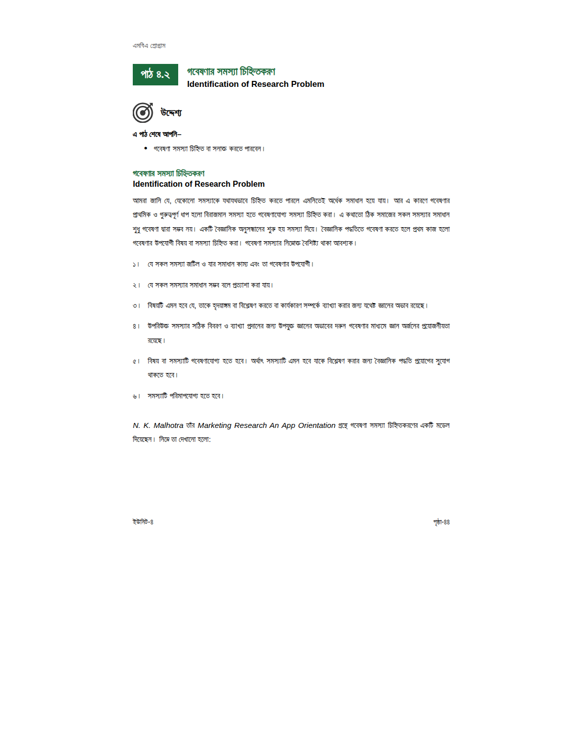এমবিএ প্রোগ্রাম
পাঠ ৪.২
গবেষণার সমস্যা চিহ্নিতকরণ
Identification of Research Problem
উদ্দেশ্য
এ পাঠ শেষে আপনি–
গবেষণা সমস্যা চিহ্নিত বা সনাক্ত করতে পারবেন।
গবেষণার সমস্যা চিহ্নিতকরণ
Identification of Research Problem
আমরা জানি যে, যেকোনো সমস্যাকে যথাযথভাবে চিহ্নিত করতে পারলে এমনিতেই অর্ধেক সমাধান হয়ে যায়। আর এ কারণে গবেষণার প্রাথমিক ও গুরুত্বপূর্ণ ধাপ হলো বিরাজমান সমস্যা হতে গবেষণাযোগ্য সমস্যা চিহ্নিত করা। এ কথাতো ঠিক সমাজের সকল সমস্যার সমাধান শুধু গবেষণা দ্বারা সম্ভব নয়। একটি বৈজ্ঞানিক অনুসন্ধানের শুরু হয় সমস্যা দিয়ে। বৈজ্ঞানিক পদ্ধতিতে গবেষণা করতে হলে প্রথম কাজ হলো গবেষণার উপযোগী বিষয় বা সমস্যা চিহ্নিত করা। গবেষণা সমস্যার নিম্নোক্ত বৈশিষ্ট্য থাকা আবশ্যক।
১।
যে সকল সমস্যা জটিল ও যার সমাধান কাম্য এবং তা গবেষণার উপযোগী।
২।
যে সকল সমস্যার সমাধান সম্ভব বলে প্রত্যাশা করা যায়।
৩।
বিষয়টি এমন হবে যে, তাকে হৃদয়াঙ্গম বা বিশ্লেষণ করতে বা কার্যকারণ সম্পর্কে ব্যাখ্যা করার জন্য যথেষ্ট জ্ঞানের অভাব রয়েছে।
৪।
উপরিউক্ত সমস্যার সঠিক বিবরণ ও ব্যাখ্যা প্রদানের জন্য উপযুক্ত জ্ঞানের অভাবের দরুন গবেষণার মাধ্যমে জ্ঞান অর্জনের প্রয়োজনীয়তা রয়েছে।
৫।
বিষয় বা সমস্যাটি গবেষণাযোগ্য হতে হবে। অর্থাৎ সমস্যাটি এমন হবে যাকে বিশ্লেষণ করার জন্য বৈজ্ঞানিক পদ্ধতি প্রয়োগের সুযোগ থাকতে হবে।
৬।
সমস্যাটি পরিমাপযোগ্য হতে হবে।
N. K. Malhotra তাঁর Marketing Research An App Orientation গ্রন্থে গবেষণা সমস্যা চিহ্নিতকরণের একটি মডেল দিয়েছেন। নিম্নে তা দেখানো হলো:
ইউনিট-৪
পৃষ্ঠা-৪৪